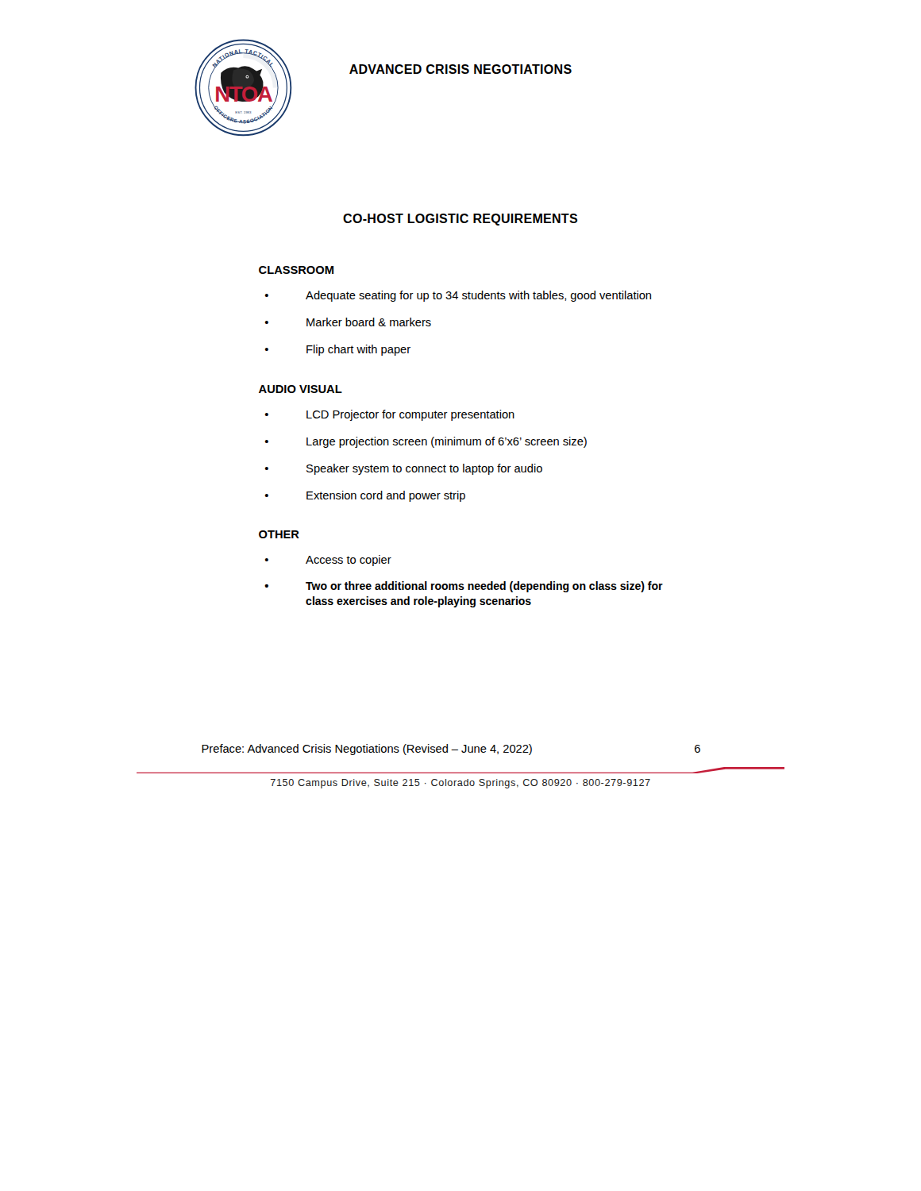NTOA NATIONAL TACTICAL OFFICERS ASSOCIATION EST. 1983
ADVANCED CRISIS NEGOTIATIONS
CO-HOST LOGISTIC REQUIREMENTS
CLASSROOM
Adequate seating for up to 34 students with tables, good ventilation
Marker board & markers
Flip chart with paper
AUDIO VISUAL
LCD Projector for computer presentation
Large projection screen (minimum of 6’x6’ screen size)
Speaker system to connect to laptop for audio
Extension cord and power strip
OTHER
Access to copier
Two or three additional rooms needed (depending on class size) for class exercises and role-playing scenarios
Preface: Advanced Crisis Negotiations (Revised – June 4, 2022) 6
7150 Campus Drive, Suite 215 · Colorado Springs, CO 80920 · 800-279-9127